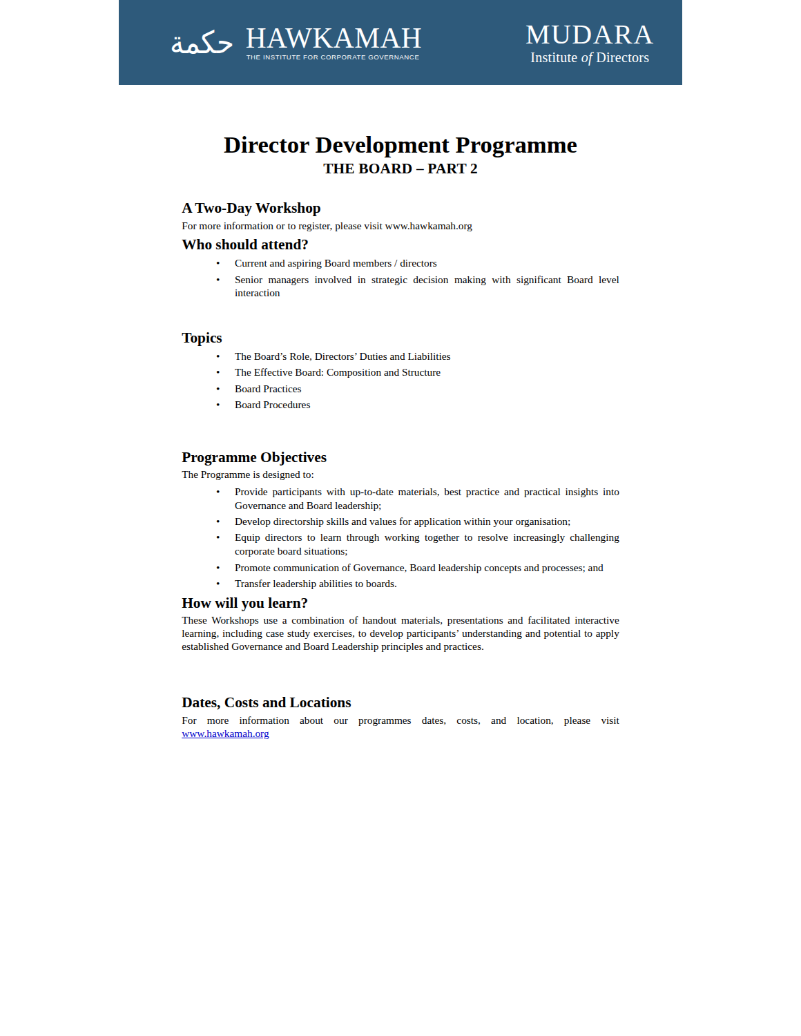حكمة
HAWKAMAH THE INSTITUTE FOR CORPORATE GOVERNANCE
MUDARA Institute of Directors
Director Development Programme
THE BOARD – PART 2
A Two-Day Workshop
For more information or to register, please visit www.hawkamah.org
Who should attend?
Current and aspiring Board members / directors
Senior managers involved in strategic decision making with significant Board level interaction
Topics
The Board’s Role, Directors’ Duties and Liabilities
The Effective Board: Composition and Structure
Board Practices
Board Procedures
Programme Objectives
The Programme is designed to:
Provide participants with up-to-date materials, best practice and practical insights into Governance and Board leadership;
Develop directorship skills and values for application within your organisation;
Equip directors to learn through working together to resolve increasingly challenging corporate board situations;
Promote communication of Governance, Board leadership concepts and processes; and
Transfer leadership abilities to boards.
How will you learn?
These Workshops use a combination of handout materials, presentations and facilitated interactive learning, including case study exercises, to develop participants’ understanding and potential to apply established Governance and Board Leadership principles and practices.
Dates, Costs and Locations
For more information about our programmes dates, costs, and location, please visit www.hawkamah.org